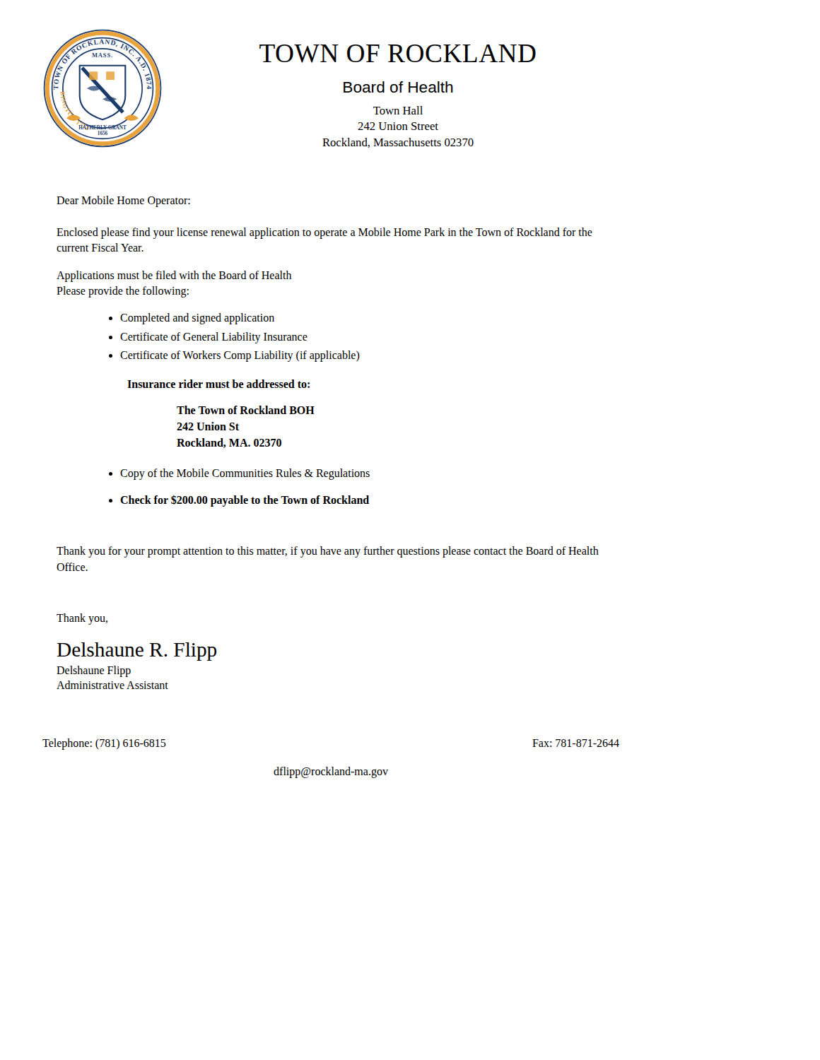Town of Rockland, Inc. A.D. 1874 — Mass. — Hatherly Grant 1656 — Abington 1712 TOWN OF ROCKLAND, INC. A.D. 1874 ABINGTON 1712 MASS. HATHERLY GRANT 1656
TOWN OF ROCKLAND
Board of Health
Town Hall
242 Union Street
Rockland, Massachusetts 02370
Dear Mobile Home Operator:
Enclosed please find your license renewal application to operate a Mobile Home Park in the Town of Rockland for the current Fiscal Year.
Applications must be filed with the Board of Health
Please provide the following:
Completed and signed application
Certificate of General Liability Insurance
Certificate of Workers Comp Liability (if applicable)
Insurance rider must be addressed to:
The Town of Rockland BOH
242 Union St
Rockland, MA. 02370
Copy of the Mobile Communities Rules & Regulations
Check for $200.00 payable to the Town of Rockland
Thank you for your prompt attention to this matter, if you have any further questions please contact the Board of Health Office.
Thank you,
Delshaune R. Flipp
Delshaune Flipp
Administrative Assistant
Telephone: (781) 616-6815 Fax: 781-871-2644
dflipp@rockland-ma.gov